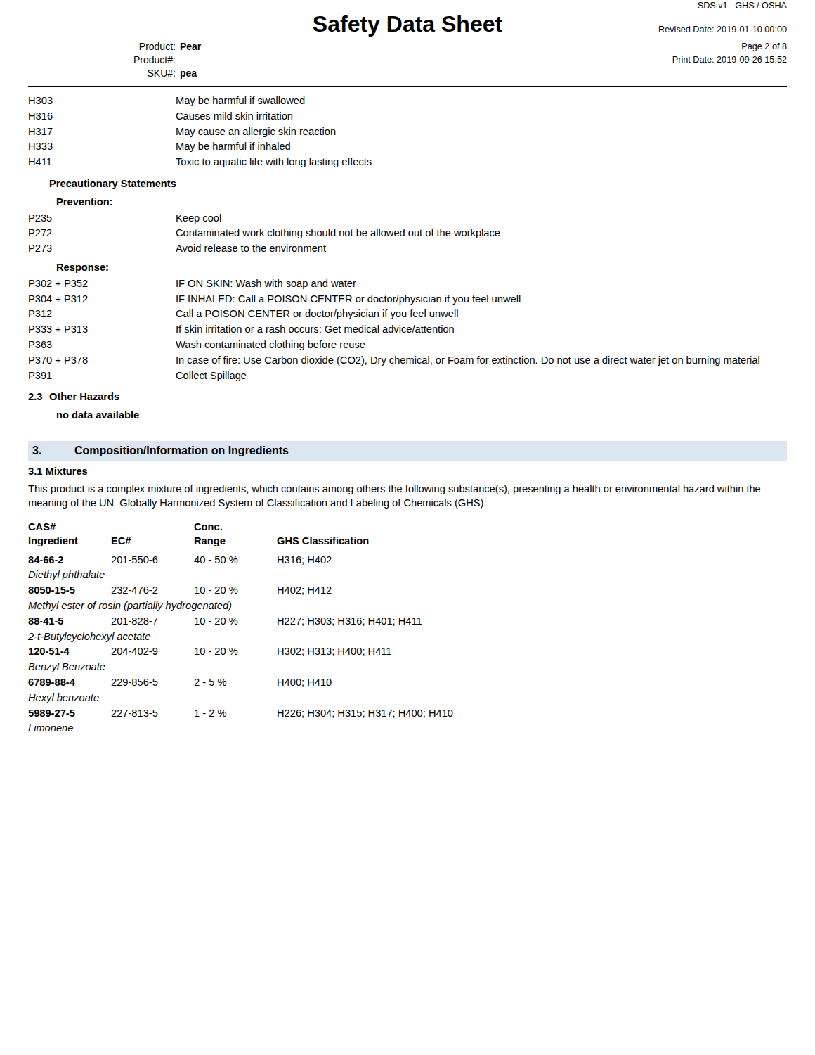SDS v1 GHS / OSHA
Safety Data Sheet
Revised Date: 2019-01-10 00:00
| Product: | Pear |
| Product#: | |
| SKU#: | pea |
Page 2 of 8
Print Date: 2019-09-26 15:52
| H303 | May be harmful if swallowed |
| H316 | Causes mild skin irritation |
| H317 | May cause an allergic skin reaction |
| H333 | May be harmful if inhaled |
| H411 | Toxic to aquatic life with long lasting effects |
Precautionary Statements
Prevention:
| P235 | Keep cool |
| P272 | Contaminated work clothing should not be allowed out of the workplace |
| P273 | Avoid release to the environment |
Response:
| P302 + P352 | IF ON SKIN: Wash with soap and water |
| P304 + P312 | IF INHALED: Call a POISON CENTER or doctor/physician if you feel unwell |
| P312 | Call a POISON CENTER or doctor/physician if you feel unwell |
| P333 + P313 | If skin irritation or a rash occurs: Get medical advice/attention |
| P363 | Wash contaminated clothing before reuse |
| P370 + P378 | In case of fire: Use Carbon dioxide (CO2), Dry chemical, or Foam for extinction. Do not use a direct water jet on burning material |
| P391 | Collect Spillage |
2.3 Other Hazards
no data available
3. Composition/Information on Ingredients
3.1 Mixtures
This product is a complex mixture of ingredients, which contains among others the following substance(s), presenting a health or environmental hazard within the meaning of the UN Globally Harmonized System of Classification and Labeling of Chemicals (GHS):
| CAS# Ingredient | EC# | Conc. Range | GHS Classification |
| --- | --- | --- | --- |
| 84-66-2 | 201-550-6 | 40 - 50 % | H316; H402 |
| Diethyl phthalate |
| 8050-15-5 | 232-476-2 | 10 - 20 % | H402; H412 |
| Methyl ester of rosin (partially hydrogenated) |
| 88-41-5 | 201-828-7 | 10 - 20 % | H227; H303; H316; H401; H411 |
| 2-t-Butylcyclohexyl acetate |
| 120-51-4 | 204-402-9 | 10 - 20 % | H302; H313; H400; H411 |
| Benzyl Benzoate |
| 6789-88-4 | 229-856-5 | 2 - 5 % | H400; H410 |
| Hexyl benzoate |
| 5989-27-5 | 227-813-5 | 1 - 2 % | H226; H304; H315; H317; H400; H410 |
| Limonene |